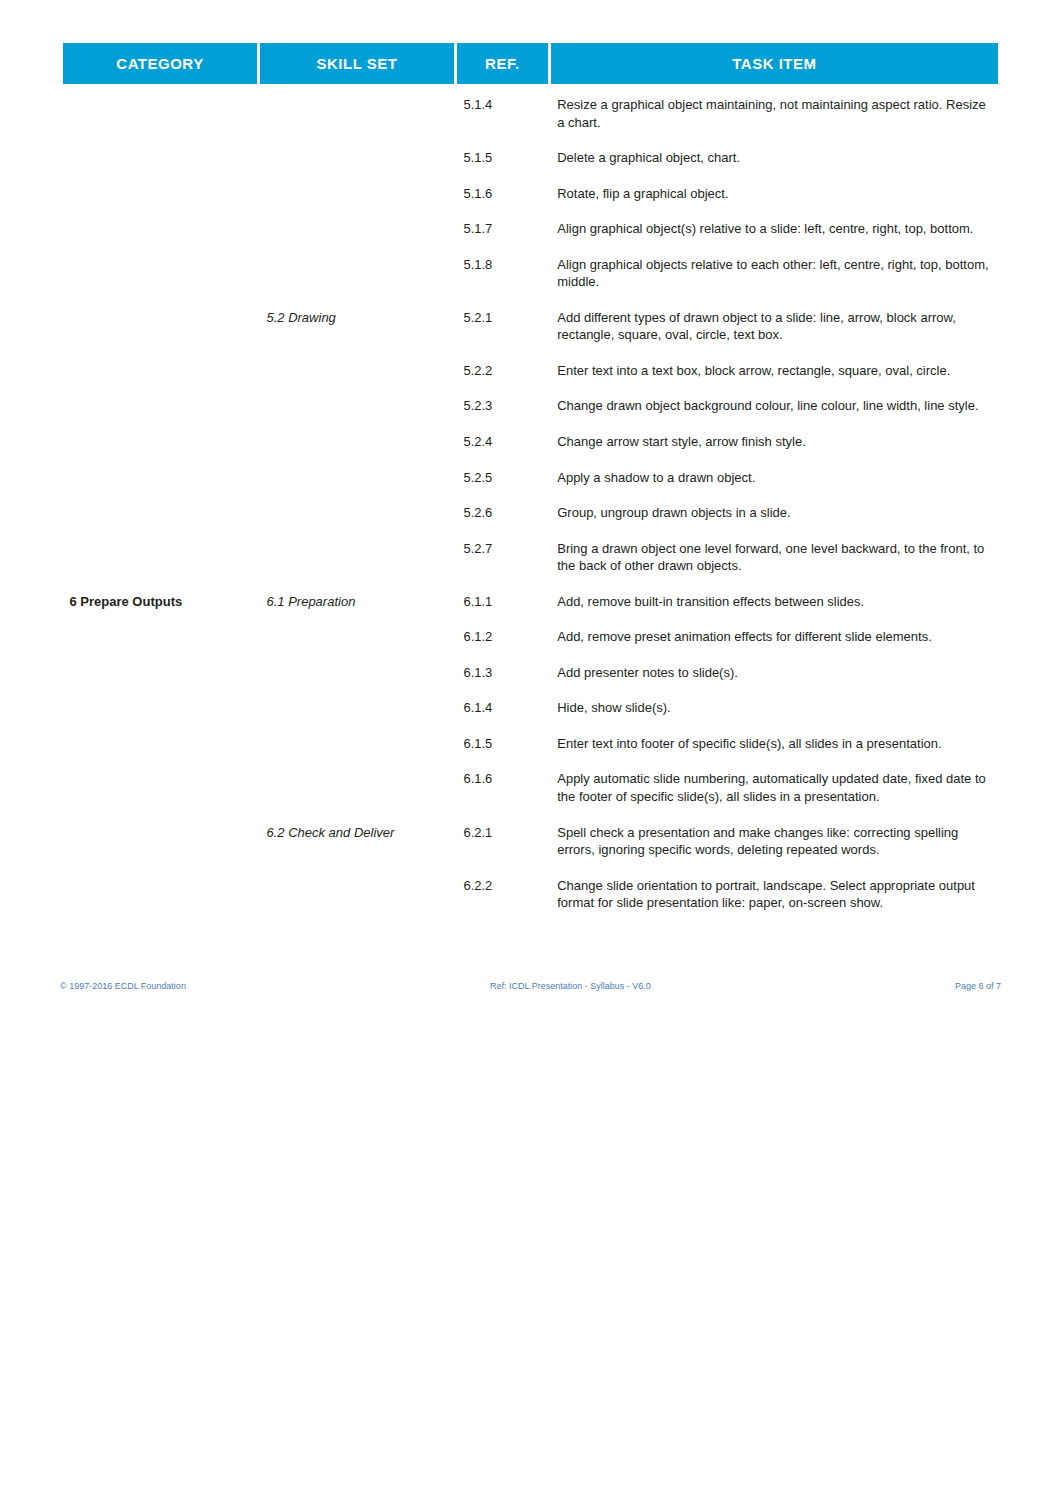| CATEGORY | SKILL SET | REF. | TASK ITEM |
| --- | --- | --- | --- |
| | | 5.1.4 | Resize a graphical object maintaining, not maintaining aspect ratio. Resize a chart. |
| | | 5.1.5 | Delete a graphical object, chart. |
| | | 5.1.6 | Rotate, flip a graphical object. |
| | | 5.1.7 | Align graphical object(s) relative to a slide: left, centre, right, top, bottom. |
| | | 5.1.8 | Align graphical objects relative to each other: left, centre, right, top, bottom, middle. |
| | 5.2 Drawing | 5.2.1 | Add different types of drawn object to a slide: line, arrow, block arrow, rectangle, square, oval, circle, text box. |
| | | 5.2.2 | Enter text into a text box, block arrow, rectangle, square, oval, circle. |
| | | 5.2.3 | Change drawn object background colour, line colour, line width, line style. |
| | | 5.2.4 | Change arrow start style, arrow finish style. |
| | | 5.2.5 | Apply a shadow to a drawn object. |
| | | 5.2.6 | Group, ungroup drawn objects in a slide. |
| | | 5.2.7 | Bring a drawn object one level forward, one level backward, to the front, to the back of other drawn objects. |
| 6 Prepare Outputs | 6.1 Preparation | 6.1.1 | Add, remove built-in transition effects between slides. |
| | | 6.1.2 | Add, remove preset animation effects for different slide elements. |
| | | 6.1.3 | Add presenter notes to slide(s). |
| | | 6.1.4 | Hide, show slide(s). |
| | | 6.1.5 | Enter text into footer of specific slide(s), all slides in a presentation. |
| | | 6.1.6 | Apply automatic slide numbering, automatically updated date, fixed date to the footer of specific slide(s), all slides in a presentation. |
| | 6.2 Check and Deliver | 6.2.1 | Spell check a presentation and make changes like: correcting spelling errors, ignoring specific words, deleting repeated words. |
| | | 6.2.2 | Change slide orientation to portrait, landscape. Select appropriate output format for slide presentation like: paper, on-screen show. |
© 1997-2016 ECDL Foundation Ref: ICDL Presentation - Syllabus - V6.0 Page 6 of 7